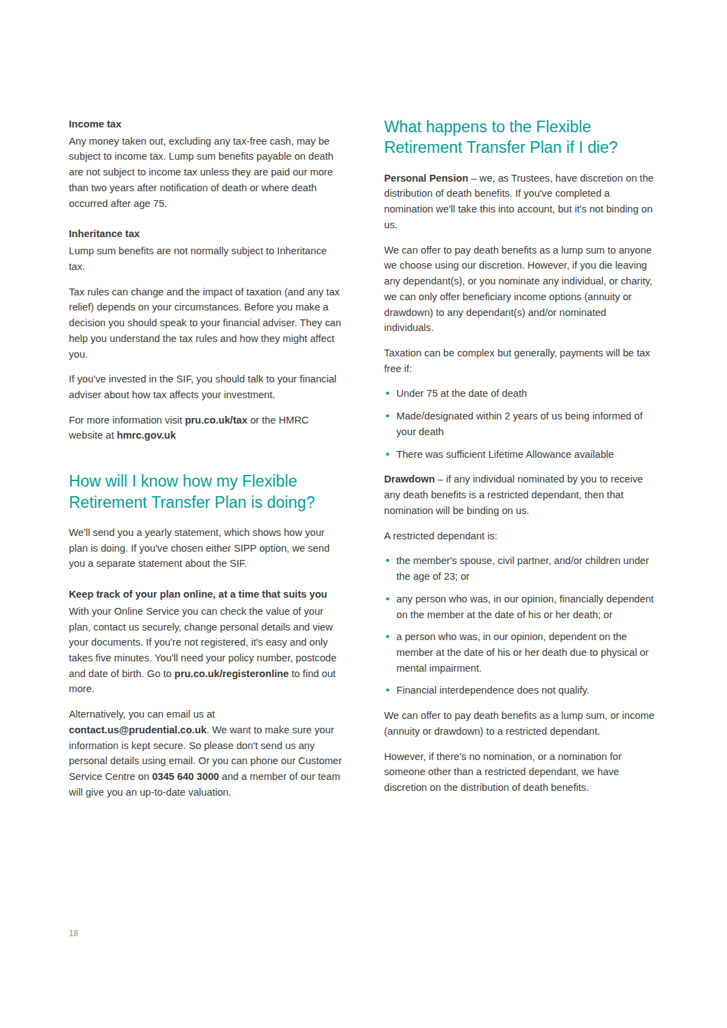Income tax
Any money taken out, excluding any tax-free cash, may be subject to income tax. Lump sum benefits payable on death are not subject to income tax unless they are paid our more than two years after notification of death or where death occurred after age 75.
Inheritance tax
Lump sum benefits are not normally subject to Inheritance tax.
Tax rules can change and the impact of taxation (and any tax relief) depends on your circumstances. Before you make a decision you should speak to your financial adviser. They can help you understand the tax rules and how they might affect you.
If you've invested in the SIF, you should talk to your financial adviser about how tax affects your investment.
For more information visit pru.co.uk/tax or the HMRC website at hmrc.gov.uk
How will I know how my Flexible Retirement Transfer Plan is doing?
We'll send you a yearly statement, which shows how your plan is doing. If you've chosen either SIPP option, we send you a separate statement about the SIF.
Keep track of your plan online, at a time that suits you
With your Online Service you can check the value of your plan, contact us securely, change personal details and view your documents. If you're not registered, it's easy and only takes five minutes. You'll need your policy number, postcode and date of birth. Go to pru.co.uk/registeronline to find out more.
Alternatively, you can email us at contact.us@prudential.co.uk. We want to make sure your information is kept secure. So please don't send us any personal details using email. Or you can phone our Customer Service Centre on 0345 640 3000 and a member of our team will give you an up-to-date valuation.
What happens to the Flexible Retirement Transfer Plan if I die?
Personal Pension – we, as Trustees, have discretion on the distribution of death benefits. If you've completed a nomination we'll take this into account, but it's not binding on us.
We can offer to pay death benefits as a lump sum to anyone we choose using our discretion. However, if you die leaving any dependant(s), or you nominate any individual, or charity, we can only offer beneficiary income options (annuity or drawdown) to any dependant(s) and/or nominated individuals.
Taxation can be complex but generally, payments will be tax free if:
Under 75 at the date of death
Made/designated within 2 years of us being informed of your death
There was sufficient Lifetime Allowance available
Drawdown – if any individual nominated by you to receive any death benefits is a restricted dependant, then that nomination will be binding on us.
A restricted dependant is:
the member's spouse, civil partner, and/or children under the age of 23; or
any person who was, in our opinion, financially dependent on the member at the date of his or her death; or
a person who was, in our opinion, dependent on the member at the date of his or her death due to physical or mental impairment.
Financial interdependence does not qualify.
We can offer to pay death benefits as a lump sum, or income (annuity or drawdown) to a restricted dependant.
However, if there's no nomination, or a nomination for someone other than a restricted dependant, we have discretion on the distribution of death benefits.
18